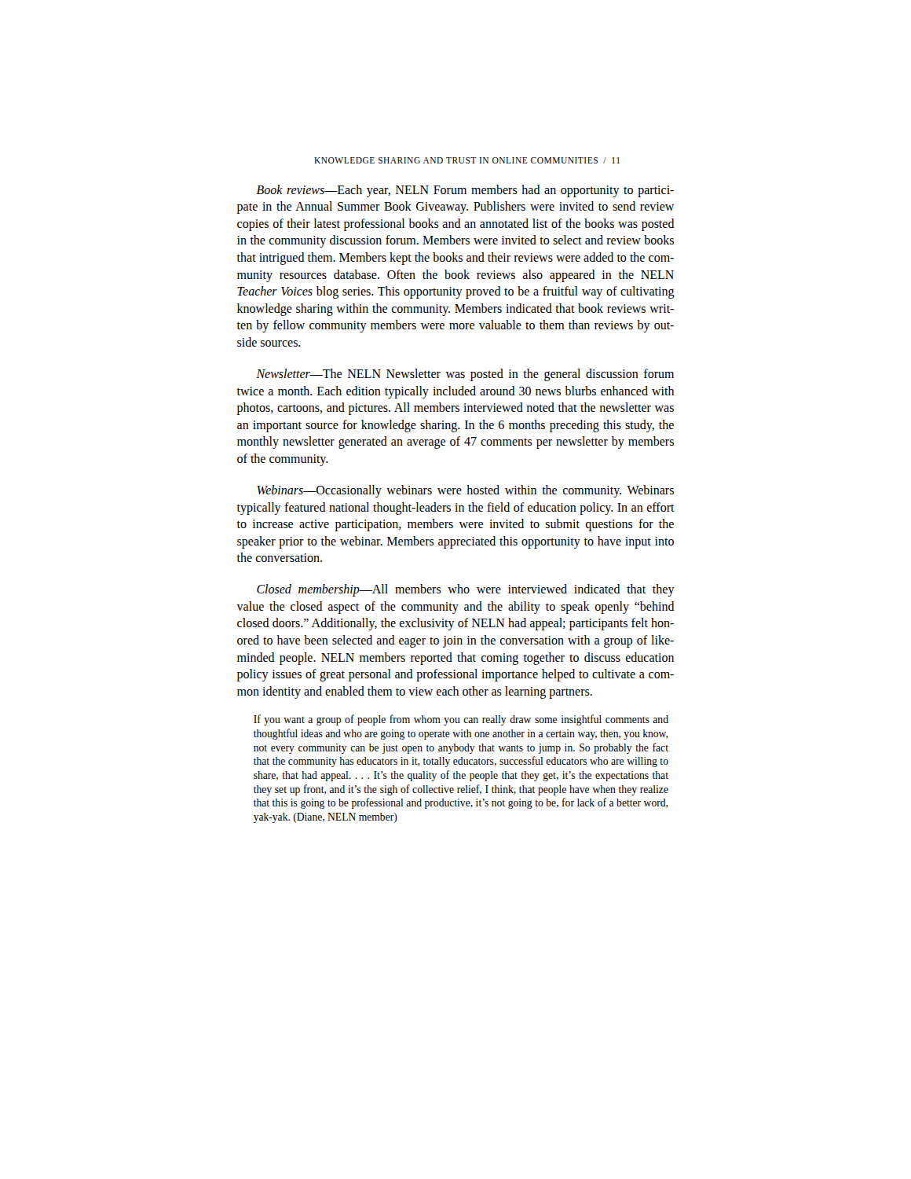KNOWLEDGE SHARING AND TRUST IN ONLINE COMMUNITIES/11
Book reviews—Each year, NELN Forum members had an opportunity to participate in the Annual Summer Book Giveaway. Publishers were invited to send review copies of their latest professional books and an annotated list of the books was posted in the community discussion forum. Members were invited to select and review books that intrigued them. Members kept the books and their reviews were added to the community resources database. Often the book reviews also appeared in the NELN Teacher Voices blog series. This opportunity proved to be a fruitful way of cultivating knowledge sharing within the community. Members indicated that book reviews written by fellow community members were more valuable to them than reviews by outside sources.
Newsletter—The NELN Newsletter was posted in the general discussion forum twice a month. Each edition typically included around 30 news blurbs enhanced with photos, cartoons, and pictures. All members interviewed noted that the newsletter was an important source for knowledge sharing. In the 6 months preceding this study, the monthly newsletter generated an average of 47 comments per newsletter by members of the community.
Webinars—Occasionally webinars were hosted within the community. Webinars typically featured national thought-leaders in the field of education policy. In an effort to increase active participation, members were invited to submit questions for the speaker prior to the webinar. Members appreciated this opportunity to have input into the conversation.
Closed membership—All members who were interviewed indicated that they value the closed aspect of the community and the ability to speak openly “behind closed doors.” Additionally, the exclusivity of NELN had appeal; participants felt honored to have been selected and eager to join in the conversation with a group of like-minded people. NELN members reported that coming together to discuss education policy issues of great personal and professional importance helped to cultivate a common identity and enabled them to view each other as learning partners.
If you want a group of people from whom you can really draw some insightful comments and thoughtful ideas and who are going to operate with one another in a certain way, then, you know, not every community can be just open to anybody that wants to jump in. So probably the fact that the community has educators in it, totally educators, successful educators who are willing to share, that had appeal. . . . It’s the quality of the people that they get, it’s the expectations that they set up front, and it’s the sigh of collective relief, I think, that people have when they realize that this is going to be professional and productive, it’s not going to be, for lack of a better word, yak-yak. (Diane, NELN member)